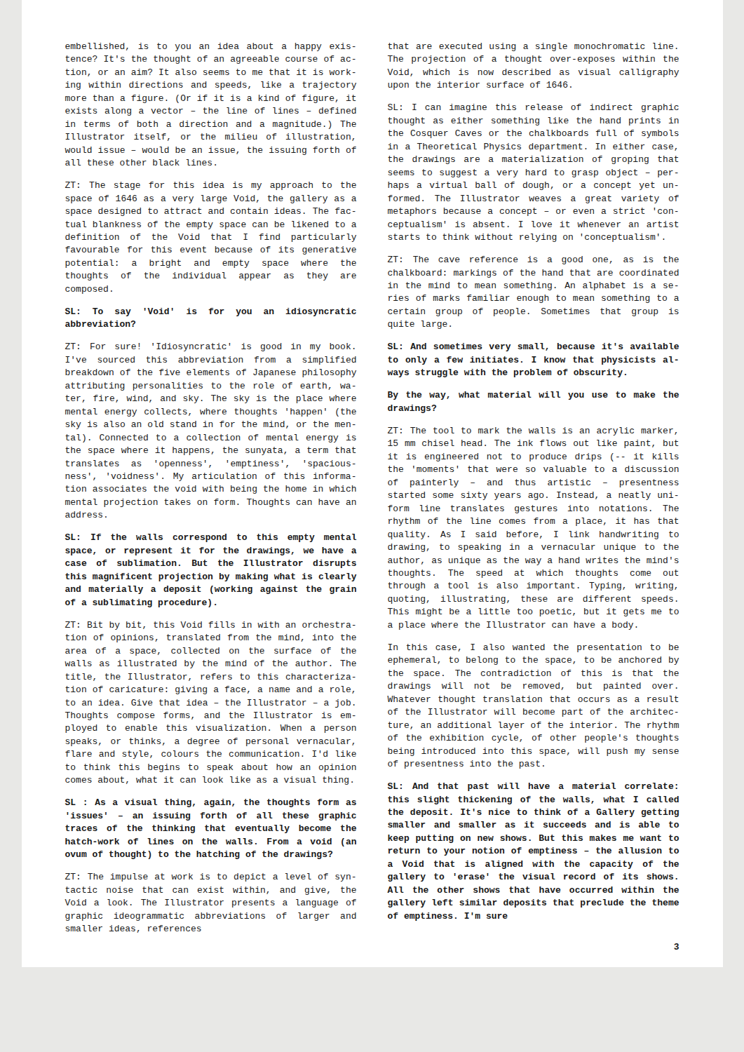embellished, is to you an idea about a happy existence? It's the thought of an agreeable course of action, or an aim? It also seems to me that it is working within directions and speeds, like a trajectory more than a figure. (Or if it is a kind of figure, it exists along a vector – the line of lines – defined in terms of both a direction and a magnitude.) The Illustrator itself, or the milieu of illustration, would issue – would be an issue, the issuing forth of all these other black lines.
ZT: The stage for this idea is my approach to the space of 1646 as a very large Void, the gallery as a space designed to attract and contain ideas. The factual blankness of the empty space can be likened to a definition of the Void that I find particularly favourable for this event because of its generative potential: a bright and empty space where the thoughts of the individual appear as they are composed.
SL: To say 'Void' is for you an idiosyncratic abbreviation?
ZT: For sure! 'Idiosyncratic' is good in my book. I've sourced this abbreviation from a simplified breakdown of the five elements of Japanese philosophy attributing personalities to the role of earth, water, fire, wind, and sky. The sky is the place where mental energy collects, where thoughts 'happen' (the sky is also an old stand in for the mind, or the mental). Connected to a collection of mental energy is the space where it happens, the sunyata, a term that translates as 'openness', 'emptiness', 'spaciousness', 'voidness'. My articulation of this information associates the void with being the home in which mental projection takes on form. Thoughts can have an address.
SL: If the walls correspond to this empty mental space, or represent it for the drawings, we have a case of sublimation. But the Illustrator disrupts this magnificent projection by making what is clearly and materially a deposit (working against the grain of a sublimating procedure).
ZT: Bit by bit, this Void fills in with an orchestration of opinions, translated from the mind, into the area of a space, collected on the surface of the walls as illustrated by the mind of the author. The title, the Illustrator, refers to this characterization of caricature: giving a face, a name and a role, to an idea. Give that idea – the Illustrator – a job. Thoughts compose forms, and the Illustrator is employed to enable this visualization. When a person speaks, or thinks, a degree of personal vernacular, flare and style, colours the communication. I'd like to think this begins to speak about how an opinion comes about, what it can look like as a visual thing.
SL : As a visual thing, again, the thoughts form as 'issues' – an issuing forth of all these graphic traces of the thinking that eventually become the hatch-work of lines on the walls. From a void (an ovum of thought) to the hatching of the drawings?
ZT: The impulse at work is to depict a level of syntactic noise that can exist within, and give, the Void a look. The Illustrator presents a language of graphic ideogrammatic abbreviations of larger and smaller ideas, references
that are executed using a single monochromatic line. The projection of a thought over-exposes within the Void, which is now described as visual calligraphy upon the interior surface of 1646.
SL: I can imagine this release of indirect graphic thought as either something like the hand prints in the Cosquer Caves or the chalkboards full of symbols in a Theoretical Physics department. In either case, the drawings are a materialization of groping that seems to suggest a very hard to grasp object – perhaps a virtual ball of dough, or a concept yet unformed. The Illustrator weaves a great variety of metaphors because a concept – or even a strict 'conceptualism' is absent. I love it whenever an artist starts to think without relying on 'conceptualism'.
ZT: The cave reference is a good one, as is the chalkboard: markings of the hand that are coordinated in the mind to mean something. An alphabet is a series of marks familiar enough to mean something to a certain group of people. Sometimes that group is quite large.
SL: And sometimes very small, because it's available to only a few initiates. I know that physicists always struggle with the problem of obscurity.
By the way, what material will you use to make the drawings?
ZT: The tool to mark the walls is an acrylic marker, 15 mm chisel head. The ink flows out like paint, but it is engineered not to produce drips (-- it kills the 'moments' that were so valuable to a discussion of painterly – and thus artistic – presentness started some sixty years ago. Instead, a neatly uniform line translates gestures into notations. The rhythm of the line comes from a place, it has that quality. As I said before, I link handwriting to drawing, to speaking in a vernacular unique to the author, as unique as the way a hand writes the mind's thoughts. The speed at which thoughts come out through a tool is also important. Typing, writing, quoting, illustrating, these are different speeds. This might be a little too poetic, but it gets me to a place where the Illustrator can have a body.
In this case, I also wanted the presentation to be ephemeral, to belong to the space, to be anchored by the space. The contradiction of this is that the drawings will not be removed, but painted over. Whatever thought translation that occurs as a result of the Illustrator will become part of the architecture, an additional layer of the interior. The rhythm of the exhibition cycle, of other people's thoughts being introduced into this space, will push my sense of presentness into the past.
SL: And that past will have a material correlate: this slight thickening of the walls, what I called the deposit. It's nice to think of a Gallery getting smaller and smaller as it succeeds and is able to keep putting on new shows. But this makes me want to return to your notion of emptiness – the allusion to a Void that is aligned with the capacity of the gallery to 'erase' the visual record of its shows. All the other shows that have occurred within the gallery left similar deposits that preclude the theme of emptiness. I'm sure
3